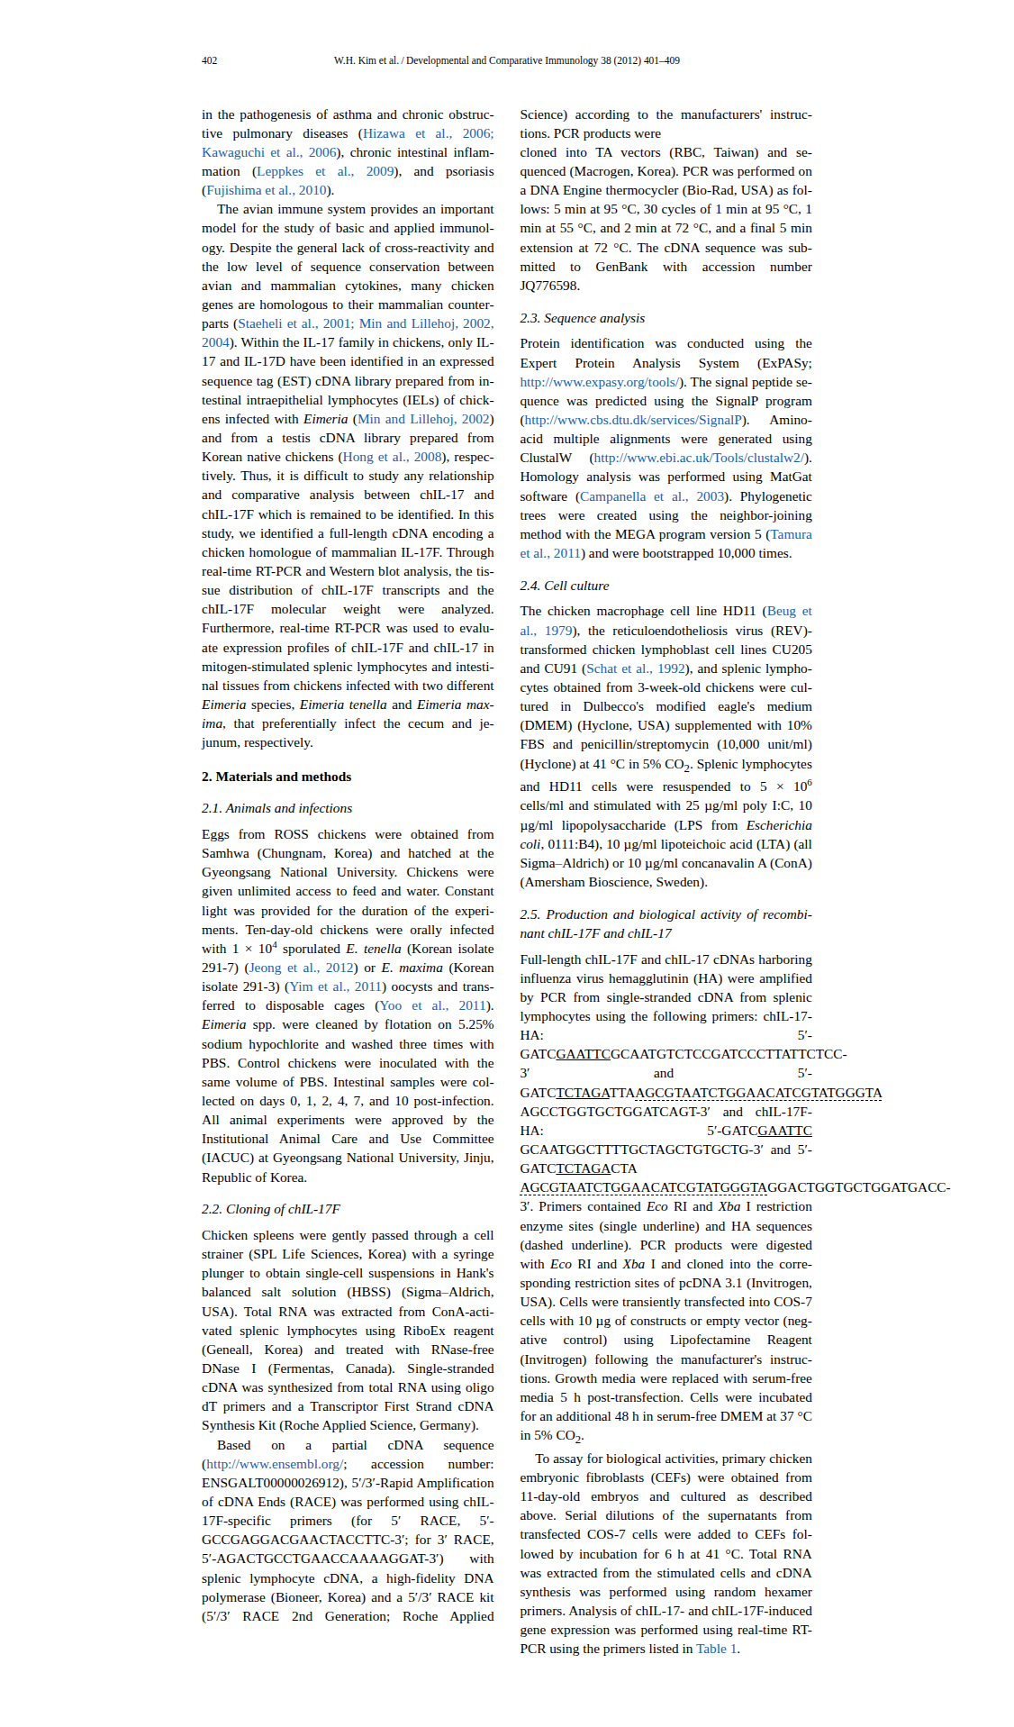402
W.H. Kim et al. / Developmental and Comparative Immunology 38 (2012) 401–409
in the pathogenesis of asthma and chronic obstructive pulmonary diseases (Hizawa et al., 2006; Kawaguchi et al., 2006), chronic intestinal inflammation (Leppkes et al., 2009), and psoriasis (Fujishima et al., 2010).
The avian immune system provides an important model for the study of basic and applied immunology. Despite the general lack of cross-reactivity and the low level of sequence conservation between avian and mammalian cytokines, many chicken genes are homologous to their mammalian counterparts (Staeheli et al., 2001; Min and Lillehoj, 2002, 2004). Within the IL-17 family in chickens, only IL-17 and IL-17D have been identified in an expressed sequence tag (EST) cDNA library prepared from intestinal intraepithelial lymphocytes (IELs) of chickens infected with Eimeria (Min and Lillehoj, 2002) and from a testis cDNA library prepared from Korean native chickens (Hong et al., 2008), respectively. Thus, it is difficult to study any relationship and comparative analysis between chIL-17 and chIL-17F which is remained to be identified. In this study, we identified a full-length cDNA encoding a chicken homologue of mammalian IL-17F. Through real-time RT-PCR and Western blot analysis, the tissue distribution of chIL-17F transcripts and the chIL-17F molecular weight were analyzed. Furthermore, real-time RT-PCR was used to evaluate expression profiles of chIL-17F and chIL-17 in mitogen-stimulated splenic lymphocytes and intestinal tissues from chickens infected with two different Eimeria species, Eimeria tenella and Eimeria maxima, that preferentially infect the cecum and jejunum, respectively.
2. Materials and methods
2.1. Animals and infections
Eggs from ROSS chickens were obtained from Samhwa (Chungnam, Korea) and hatched at the Gyeongsang National University. Chickens were given unlimited access to feed and water. Constant light was provided for the duration of the experiments. Ten-day-old chickens were orally infected with 1 × 104 sporulated E. tenella (Korean isolate 291-7) (Jeong et al., 2012) or E. maxima (Korean isolate 291-3) (Yim et al., 2011) oocysts and transferred to disposable cages (Yoo et al., 2011). Eimeria spp. were cleaned by flotation on 5.25% sodium hypochlorite and washed three times with PBS. Control chickens were inoculated with the same volume of PBS. Intestinal samples were collected on days 0, 1, 2, 4, 7, and 10 post-infection. All animal experiments were approved by the Institutional Animal Care and Use Committee (IACUC) at Gyeongsang National University, Jinju, Republic of Korea.
2.2. Cloning of chIL-17F
Chicken spleens were gently passed through a cell strainer (SPL Life Sciences, Korea) with a syringe plunger to obtain single-cell suspensions in Hank's balanced salt solution (HBSS) (Sigma–Aldrich, USA). Total RNA was extracted from ConA-activated splenic lymphocytes using RiboEx reagent (Geneall, Korea) and treated with RNase-free DNase I (Fermentas, Canada). Single-stranded cDNA was synthesized from total RNA using oligo dT primers and a Transcriptor First Strand cDNA Synthesis Kit (Roche Applied Science, Germany).
Based on a partial cDNA sequence (http://www.ensembl.org/; accession number: ENSGALT00000026912), 5′/3′-Rapid Amplification of cDNA Ends (RACE) was performed using chIL-17F-specific primers (for 5′ RACE, 5′-GCCGAGGACGAACTACCTTC-3′; for 3′ RACE, 5′-AGACTGCCTGAACCAAAAGGAT-3′) with splenic lymphocyte cDNA, a high-fidelity DNA polymerase (Bioneer, Korea) and a 5′/3′ RACE kit (5′/3′ RACE 2nd Generation; Roche Applied Science) according to the manufacturers' instructions. PCR products were
cloned into TA vectors (RBC, Taiwan) and sequenced (Macrogen, Korea). PCR was performed on a DNA Engine thermocycler (Bio-Rad, USA) as follows: 5 min at 95 °C, 30 cycles of 1 min at 95 °C, 1 min at 55 °C, and 2 min at 72 °C, and a final 5 min extension at 72 °C. The cDNA sequence was submitted to GenBank with accession number JQ776598.
2.3. Sequence analysis
Protein identification was conducted using the Expert Protein Analysis System (ExPASy; http://www.expasy.org/tools/). The signal peptide sequence was predicted using the SignalP program (http://www.cbs.dtu.dk/services/SignalP). Amino-acid multiple alignments were generated using ClustalW (http://www.ebi.ac.uk/Tools/clustalw2/). Homology analysis was performed using MatGat software (Campanella et al., 2003). Phylogenetic trees were created using the neighbor-joining method with the MEGA program version 5 (Tamura et al., 2011) and were bootstrapped 10,000 times.
2.4. Cell culture
The chicken macrophage cell line HD11 (Beug et al., 1979), the reticuloendotheliosis virus (REV)-transformed chicken lymphoblast cell lines CU205 and CU91 (Schat et al., 1992), and splenic lymphocytes obtained from 3-week-old chickens were cultured in Dulbecco's modified eagle's medium (DMEM) (Hyclone, USA) supplemented with 10% FBS and penicillin/streptomycin (10,000 unit/ml) (Hyclone) at 41 °C in 5% CO2. Splenic lymphocytes and HD11 cells were resuspended to 5 × 106 cells/ml and stimulated with 25 µg/ml poly I:C, 10 µg/ml lipopolysaccharide (LPS from Escherichia coli, 0111:B4), 10 µg/ml lipoteichoic acid (LTA) (all Sigma–Aldrich) or 10 µg/ml concanavalin A (ConA) (Amersham Bioscience, Sweden).
2.5. Production and biological activity of recombinant chIL-17F and chIL-17
Full-length chIL-17F and chIL-17 cDNAs harboring influenza virus hemagglutinin (HA) were amplified by PCR from single-stranded cDNA from splenic lymphocytes using the following primers: chIL-17-HA: 5′-GATCGAATTCGCAATGTCTCCGATCCCTTATTCTCC-3′ and 5′-GATCTCTAGATTAAGCGTAATCTGGAACATCGTATGGGTA AGCCTGGTGCTGGATCAGT-3′ and chIL-17F-HA: 5′-GATCGAATTC GCAATGGCTTTTGCTAGCTGTGCTG-3′ and 5′-GATCTCTAGACTA AGCGTAATCTGGAACATCGTATGGGTAGGACTGGTGCTGGATGACC-3′. Primers contained Eco RI and Xba I restriction enzyme sites (single underline) and HA sequences (dashed underline). PCR products were digested with Eco RI and Xba I and cloned into the corresponding restriction sites of pcDNA 3.1 (Invitrogen, USA). Cells were transiently transfected into COS-7 cells with 10 µg of constructs or empty vector (negative control) using Lipofectamine Reagent (Invitrogen) following the manufacturer's instructions. Growth media were replaced with serum-free media 5 h post-transfection. Cells were incubated for an additional 48 h in serum-free DMEM at 37 °C in 5% CO2.
To assay for biological activities, primary chicken embryonic fibroblasts (CEFs) were obtained from 11-day-old embryos and cultured as described above. Serial dilutions of the supernatants from transfected COS-7 cells were added to CEFs followed by incubation for 6 h at 41 °C. Total RNA was extracted from the stimulated cells and cDNA synthesis was performed using random hexamer primers. Analysis of chIL-17- and chIL-17F-induced gene expression was performed using real-time RT-PCR using the primers listed in Table 1.